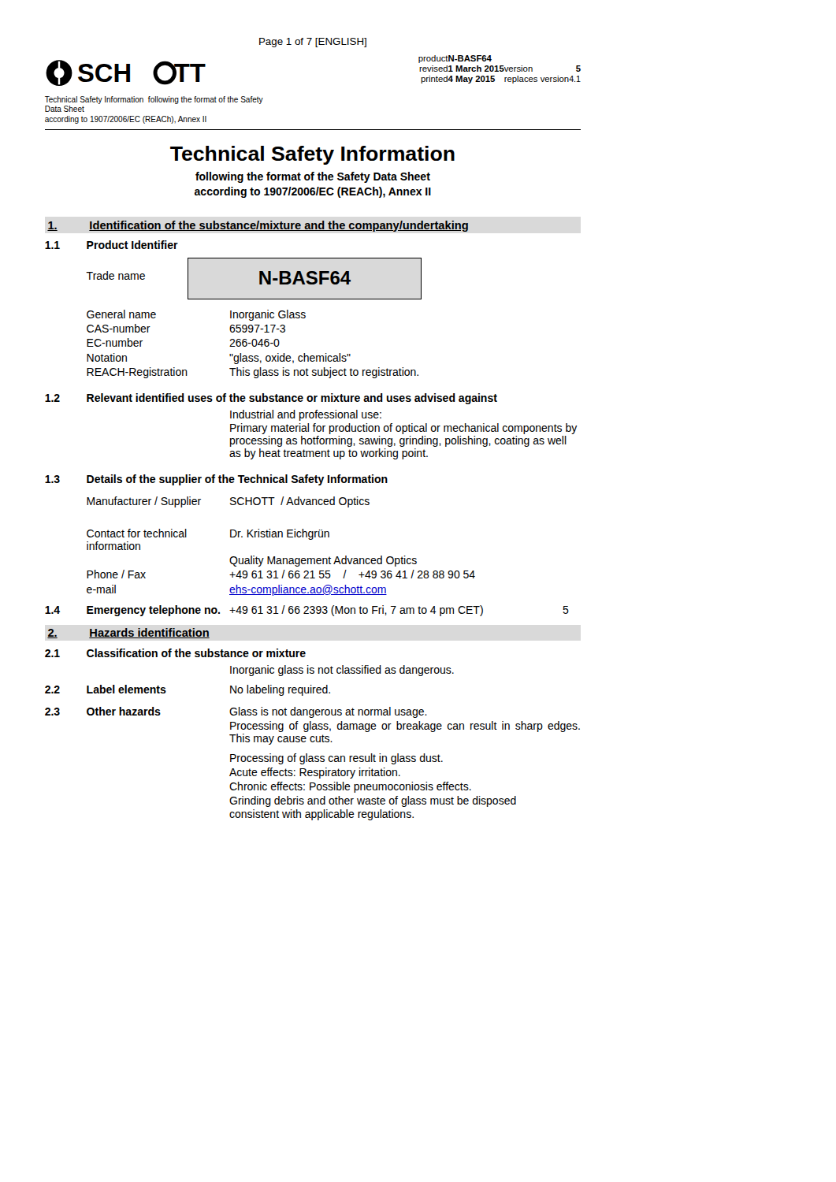Page 1 of 7 [ENGLISH]
| SCH TT Technical Safety Information following the format of the Safety Data Sheet according to 1907/2006/EC (REACh), Annex II | / product / N-BASF64 / / / / revised / 1 March 2015 / version / 5 / / printed / 4 May 2015 / replaces version / 4.1 / |
Technical Safety Information
following the format of the Safety Data Sheet
according to 1907/2006/EC (REACh), Annex II
1. Identification of the substance/mixture and the company/undertaking
1.1
Product Identifier
Trade name
N-BASF64
General name
Inorganic Glass
CAS-number
65997-17-3
EC-number
266-046-0
Notation
"glass, oxide, chemicals"
REACH-Registration
This glass is not subject to registration.
1.2
Relevant identified uses of the substance or mixture and uses advised against
Industrial and professional use:
Primary material for production of optical or mechanical components by processing as hotforming, sawing, grinding, polishing, coating as well as by heat treatment up to working point.
1.3
Details of the supplier of the Technical Safety Information
Manufacturer / Supplier
SCHOTT / Advanced Optics
Contact for technical information
Dr. Kristian Eichgrün
Quality Management Advanced Optics
Phone / Fax
+49 61 31 / 66 21 55 / +49 36 41 / 28 88 90 54
e-mail
ehs-compliance.ao@schott.com
1.4
Emergency telephone no.
+49 61 31 / 66 2393 (Mon to Fri, 7 am to 4 pm CET) 5
2. Hazards identification
2.1
Classification of the substance or mixture
Inorganic glass is not classified as dangerous.
2.2
Label elements
No labeling required.
2.3
Other hazards
Glass is not dangerous at normal usage.
Processing of glass, damage or breakage can result in sharp edges. This may cause cuts.
Processing of glass can result in glass dust.
Acute effects: Respiratory irritation.
Chronic effects: Possible pneumoconiosis effects.
Grinding debris and other waste of glass must be disposed
consistent with applicable regulations.